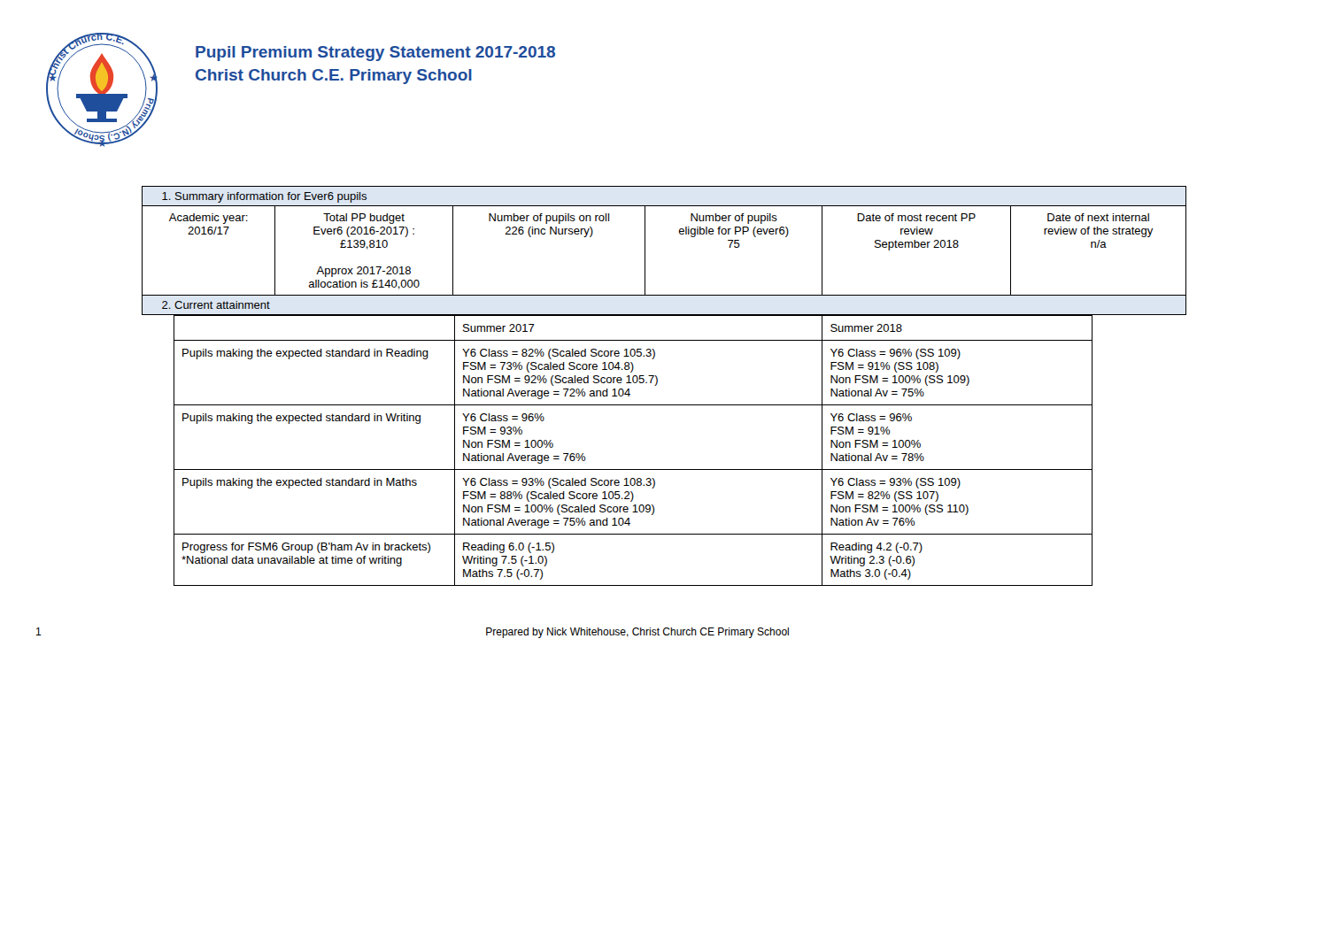Christ Church C.E. Primary (N.C.) School ★ ★ ★
Pupil Premium Strategy Statement 2017-2018
Christ Church C.E. Primary School
| Summary information for Ever6 pupils |
| Academic year: 2016/17 | Total PP budget Ever6 (2016-2017) : £139,810 Approx 2017-2018 allocation is £140,000 | Number of pupils on roll 226 (inc Nursery) | Number of pupils eligible for PP (ever6) 75 | Date of most recent PP review September 2018 | Date of next internal review of the strategy n/a |
| Current attainment |
| | | Summer 2017 | Summer 2018 | |
| | Pupils making the expected standard in Reading | Y6 Class = 82% (Scaled Score 105.3) FSM = 73% (Scaled Score 104.8) Non FSM = 92% (Scaled Score 105.7) National Average = 72% and 104 | Y6 Class = 96% (SS 109) FSM = 91% (SS 108) Non FSM = 100% (SS 109) National Av = 75% | |
| | Pupils making the expected standard in Writing | Y6 Class = 96% FSM = 93% Non FSM = 100% National Average = 76% | Y6 Class = 96% FSM = 91% Non FSM = 100% National Av = 78% | |
| | Pupils making the expected standard in Maths | Y6 Class = 93% (Scaled Score 108.3) FSM = 88% (Scaled Score 105.2) Non FSM = 100% (Scaled Score 109) National Average = 75% and 104 | Y6 Class = 93% (SS 109) FSM = 82% (SS 107) Non FSM = 100% (SS 110) Nation Av = 76% | |
| | Progress for FSM6 Group (B'ham Av in brackets) *National data unavailable at time of writing | Reading 6.0 (-1.5) Writing 7.5 (-1.0) Maths 7.5 (-0.7) | Reading 4.2 (-0.7) Writing 2.3 (-0.6) Maths 3.0 (-0.4) | |
1
Prepared by Nick Whitehouse, Christ Church CE Primary School